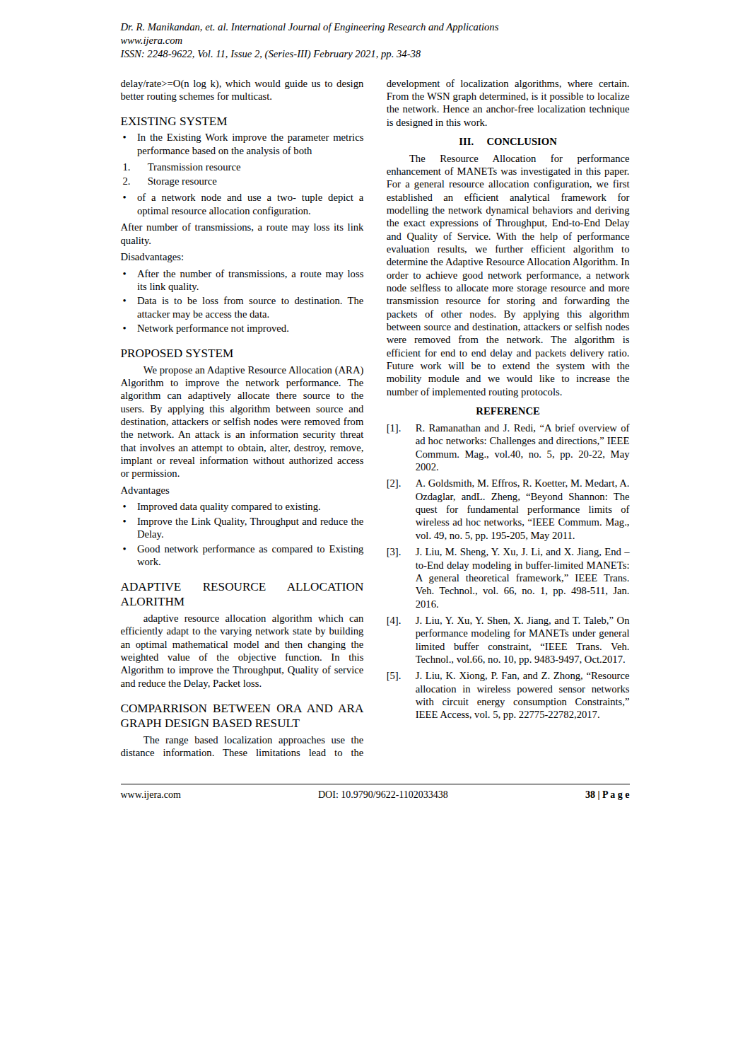Dr. R. Manikandan, et. al. International Journal of Engineering Research and Applications
www.ijera.com
ISSN: 2248-9622, Vol. 11, Issue 2, (Series-III) February 2021, pp. 34-38
delay/rate>=O(n log k), which would guide us to design better routing schemes for multicast.
Existing System
In the Existing Work improve the parameter metrics performance based on the analysis of both
Transmission resource
Storage resource
of a network node and use a two- tuple depict a optimal resource allocation configuration.
After number of transmissions, a route may loss its link quality.
Disadvantages:
After the number of transmissions, a route may loss its link quality.
Data is to be loss from source to destination. The attacker may be access the data.
Network performance not improved.
Proposed System
We propose an Adaptive Resource Allocation (ARA) Algorithm to improve the network performance. The algorithm can adaptively allocate there source to the users. By applying this algorithm between source and destination, attackers or selfish nodes were removed from the network. An attack is an information security threat that involves an attempt to obtain, alter, destroy, remove, implant or reveal information without authorized access or permission.
Advantages
Improved data quality compared to existing.
Improve the Link Quality, Throughput and reduce the Delay.
Good network performance as compared to Existing work.
Adaptive Resource Allocation Alorithm
adaptive resource allocation algorithm which can efficiently adapt to the varying network state by building an optimal mathematical model and then changing the weighted value of the objective function. In this Algorithm to improve the Throughput, Quality of service and reduce the Delay, Packet loss.
Comparrison Between ORA and ARA Graph Design Based Result
The range based localization approaches use the distance information. These limitations lead to the development of localization algorithms, where certain. From the WSN graph determined, is it possible to localize the network. Hence an anchor-free localization technique is designed in this work.
III. CONCLUSION
The Resource Allocation for performance enhancement of MANETs was investigated in this paper. For a general resource allocation configuration, we first established an efficient analytical framework for modelling the network dynamical behaviors and deriving the exact expressions of Throughput, End-to-End Delay and Quality of Service. With the help of performance evaluation results, we further efficient algorithm to determine the Adaptive Resource Allocation Algorithm. In order to achieve good network performance, a network node selfless to allocate more storage resource and more transmission resource for storing and forwarding the packets of other nodes. By applying this algorithm between source and destination, attackers or selfish nodes were removed from the network. The algorithm is efficient for end to end delay and packets delivery ratio. Future work will be to extend the system with the mobility module and we would like to increase the number of implemented routing protocols.
REFERENCE
R. Ramanathan and J. Redi, “A brief overview of ad hoc networks: Challenges and directions,” IEEE Commum. Mag., vol.40, no. 5, pp. 20-22, May 2002.
A. Goldsmith, M. Effros, R. Koetter, M. Medart, A. Ozdaglar, andL. Zheng, “Beyond Shannon: The quest for fundamental performance limits of wireless ad hoc networks, “IEEE Commum. Mag., vol. 49, no. 5, pp. 195-205, May 2011.
J. Liu, M. Sheng, Y. Xu, J. Li, and X. Jiang, End –to-End delay modeling in buffer-limited MANETs: A general theoretical framework,” IEEE Trans. Veh. Technol., vol. 66, no. 1, pp. 498-511, Jan. 2016.
J. Liu, Y. Xu, Y. Shen, X. Jiang, and T. Taleb,” On performance modeling for MANETs under general limited buffer constraint, “IEEE Trans. Veh. Technol., vol.66, no. 10, pp. 9483-9497, Oct.2017.
J. Liu, K. Xiong, P. Fan, and Z. Zhong, “Resource allocation in wireless powered sensor networks with circuit energy consumption Constraints,” IEEE Access, vol. 5, pp. 22775-22782,2017.
www.ijera.com DOI: 10.9790/9622-1102033438 38 | P a g e